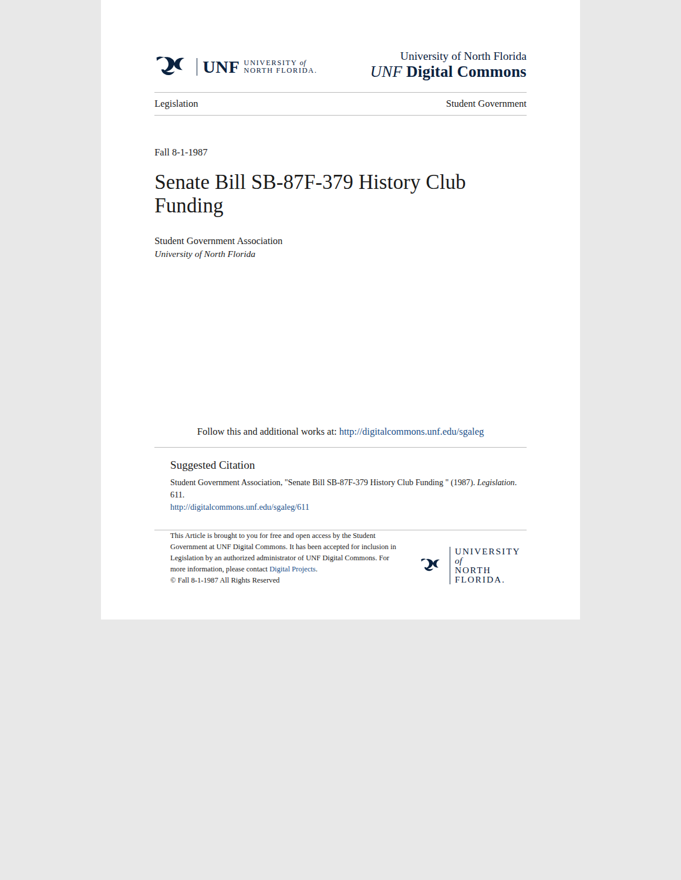UNF
UNIVERSITY of
NORTH FLORIDA.
University of North Florida
UNF Digital Commons
Legislation Student Government
Fall 8-1-1987
Senate Bill SB-87F-379 History Club Funding
Student Government Association
University of North Florida
Follow this and additional works at: http://digitalcommons.unf.edu/sgaleg
Suggested Citation
Student Government Association, "Senate Bill SB-87F-379 History Club Funding " (1987). Legislation. 611.
http://digitalcommons.unf.edu/sgaleg/611
This Article is brought to you for free and open access by the Student Government at UNF Digital Commons. It has been accepted for inclusion in Legislation by an authorized administrator of UNF Digital Commons. For more information, please contact Digital Projects.
© Fall 8-1-1987 All Rights Reserved
UNIVERSITY of
NORTH FLORIDA.